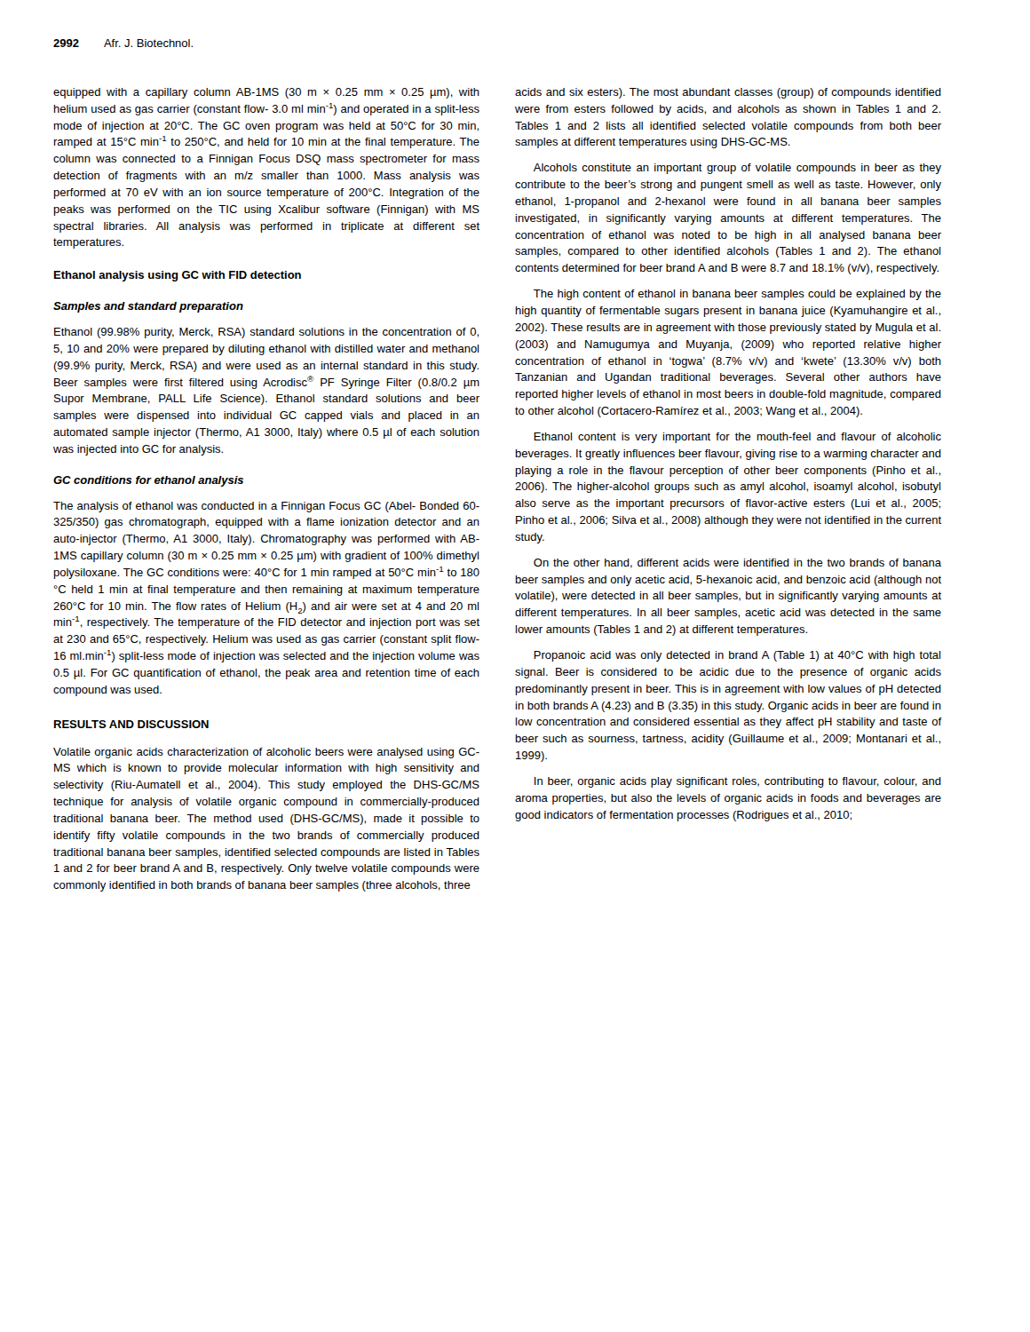2992 Afr. J. Biotechnol.
equipped with a capillary column AB-1MS (30 m × 0.25 mm × 0.25 µm), with helium used as gas carrier (constant flow- 3.0 ml min-1) and operated in a split-less mode of injection at 20°C. The GC oven program was held at 50°C for 30 min, ramped at 15°C min-1 to 250°C, and held for 10 min at the final temperature. The column was connected to a Finnigan Focus DSQ mass spectrometer for mass detection of fragments with an m/z smaller than 1000. Mass analysis was performed at 70 eV with an ion source temperature of 200°C. Integration of the peaks was performed on the TIC using Xcalibur software (Finnigan) with MS spectral libraries. All analysis was performed in triplicate at different set temperatures.
Ethanol analysis using GC with FID detection
Samples and standard preparation
Ethanol (99.98% purity, Merck, RSA) standard solutions in the concentration of 0, 5, 10 and 20% were prepared by diluting ethanol with distilled water and methanol (99.9% purity, Merck, RSA) and were used as an internal standard in this study. Beer samples were first filtered using Acrodisc® PF Syringe Filter (0.8/0.2 µm Supor Membrane, PALL Life Science). Ethanol standard solutions and beer samples were dispensed into individual GC capped vials and placed in an automated sample injector (Thermo, A1 3000, Italy) where 0.5 µl of each solution was injected into GC for analysis.
GC conditions for ethanol analysis
The analysis of ethanol was conducted in a Finnigan Focus GC (Abel- Bonded 60-325/350) gas chromatograph, equipped with a flame ionization detector and an auto-injector (Thermo, A1 3000, Italy). Chromatography was performed with AB-1MS capillary column (30 m × 0.25 mm × 0.25 µm) with gradient of 100% dimethyl polysiloxane. The GC conditions were: 40°C for 1 min ramped at 50°C min-1 to 180 °C held 1 min at final temperature and then remaining at maximum temperature 260°C for 10 min. The flow rates of Helium (H2) and air were set at 4 and 20 ml min-1, respectively. The temperature of the FID detector and injection port was set at 230 and 65°C, respectively. Helium was used as gas carrier (constant split flow- 16 ml.min-1) split-less mode of injection was selected and the injection volume was 0.5 µl. For GC quantification of ethanol, the peak area and retention time of each compound was used.
RESULTS AND DISCUSSION
Volatile organic acids characterization of alcoholic beers were analysed using GC-MS which is known to provide molecular information with high sensitivity and selectivity (Riu-Aumatell et al., 2004). This study employed the DHS-GC/MS technique for analysis of volatile organic compound in commercially-produced traditional banana beer. The method used (DHS-GC/MS), made it possible to identify fifty volatile compounds in the two brands of commercially produced traditional banana beer samples, identified selected compounds are listed in Tables 1 and 2 for beer brand A and B, respectively. Only twelve volatile compounds were commonly identified in both brands of banana beer samples (three alcohols, three
acids and six esters). The most abundant classes (group) of compounds identified were from esters followed by acids, and alcohols as shown in Tables 1 and 2. Tables 1 and 2 lists all identified selected volatile compounds from both beer samples at different temperatures using DHS-GC-MS.
Alcohols constitute an important group of volatile compounds in beer as they contribute to the beer’s strong and pungent smell as well as taste. However, only ethanol, 1-propanol and 2-hexanol were found in all banana beer samples investigated, in significantly varying amounts at different temperatures. The concentration of ethanol was noted to be high in all analysed banana beer samples, compared to other identified alcohols (Tables 1 and 2). The ethanol contents determined for beer brand A and B were 8.7 and 18.1% (v/v), respectively.
The high content of ethanol in banana beer samples could be explained by the high quantity of fermentable sugars present in banana juice (Kyamuhangire et al., 2002). These results are in agreement with those previously stated by Mugula et al. (2003) and Namugumya and Muyanja, (2009) who reported relative higher concentration of ethanol in ‘togwa’ (8.7% v/v) and ‘kwete’ (13.30% v/v) both Tanzanian and Ugandan traditional beverages. Several other authors have reported higher levels of ethanol in most beers in double-fold magnitude, compared to other alcohol (Cortacero-Ramírez et al., 2003; Wang et al., 2004).
Ethanol content is very important for the mouth-feel and flavour of alcoholic beverages. It greatly influences beer flavour, giving rise to a warming character and playing a role in the flavour perception of other beer components (Pinho et al., 2006). The higher-alcohol groups such as amyl alcohol, isoamyl alcohol, isobutyl also serve as the important precursors of flavor-active esters (Lui et al., 2005; Pinho et al., 2006; Silva et al., 2008) although they were not identified in the current study.
On the other hand, different acids were identified in the two brands of banana beer samples and only acetic acid, 5-hexanoic acid, and benzoic acid (although not volatile), were detected in all beer samples, but in significantly varying amounts at different temperatures. In all beer samples, acetic acid was detected in the same lower amounts (Tables 1 and 2) at different temperatures.
Propanoic acid was only detected in brand A (Table 1) at 40°C with high total signal. Beer is considered to be acidic due to the presence of organic acids predominantly present in beer. This is in agreement with low values of pH detected in both brands A (4.23) and B (3.35) in this study. Organic acids in beer are found in low concentration and considered essential as they affect pH stability and taste of beer such as sourness, tartness, acidity (Guillaume et al., 2009; Montanari et al., 1999).
In beer, organic acids play significant roles, contributing to flavour, colour, and aroma properties, but also the levels of organic acids in foods and beverages are good indicators of fermentation processes (Rodrigues et al., 2010;